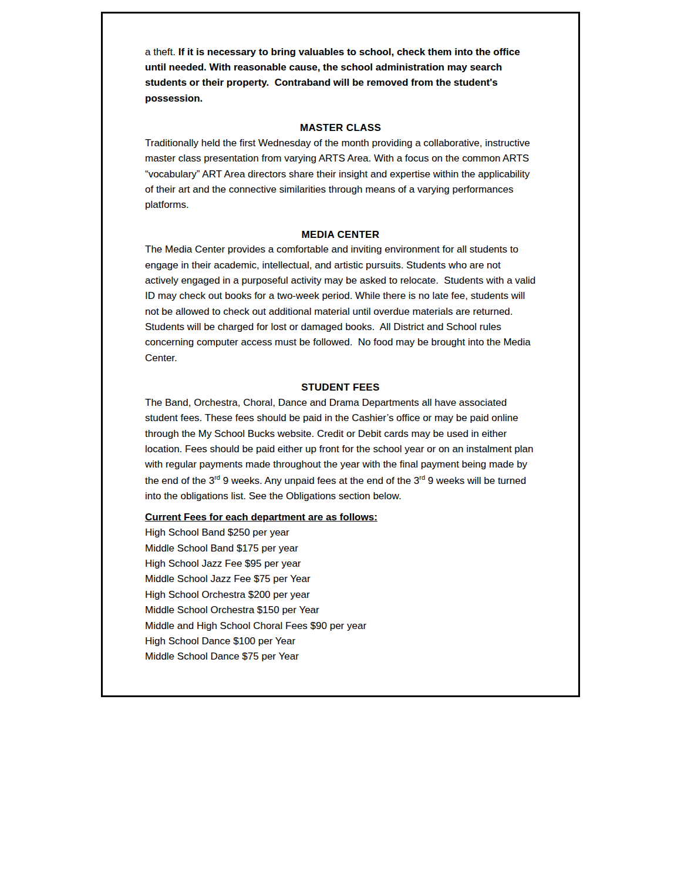a theft. If it is necessary to bring valuables to school, check them into the office until needed. With reasonable cause, the school administration may search students or their property. Contraband will be removed from the student's possession.
MASTER CLASS
Traditionally held the first Wednesday of the month providing a collaborative, instructive master class presentation from varying ARTS Area. With a focus on the common ARTS “vocabulary” ART Area directors share their insight and expertise within the applicability of their art and the connective similarities through means of a varying performances platforms.
MEDIA CENTER
The Media Center provides a comfortable and inviting environment for all students to engage in their academic, intellectual, and artistic pursuits. Students who are not actively engaged in a purposeful activity may be asked to relocate. Students with a valid ID may check out books for a two-week period. While there is no late fee, students will not be allowed to check out additional material until overdue materials are returned. Students will be charged for lost or damaged books. All District and School rules concerning computer access must be followed. No food may be brought into the Media Center.
STUDENT FEES
The Band, Orchestra, Choral, Dance and Drama Departments all have associated student fees. These fees should be paid in the Cashier’s office or may be paid online through the My School Bucks website. Credit or Debit cards may be used in either location. Fees should be paid either up front for the school year or on an instalment plan with regular payments made throughout the year with the final payment being made by the end of the 3rd 9 weeks. Any unpaid fees at the end of the 3rd 9 weeks will be turned into the obligations list. See the Obligations section below.
Current Fees for each department are as follows:
High School Band $250 per year
Middle School Band $175 per year
High School Jazz Fee $95 per year
Middle School Jazz Fee $75 per Year
High School Orchestra $200 per year
Middle School Orchestra $150 per Year
Middle and High School Choral Fees $90 per year
High School Dance $100 per Year
Middle School Dance $75 per Year